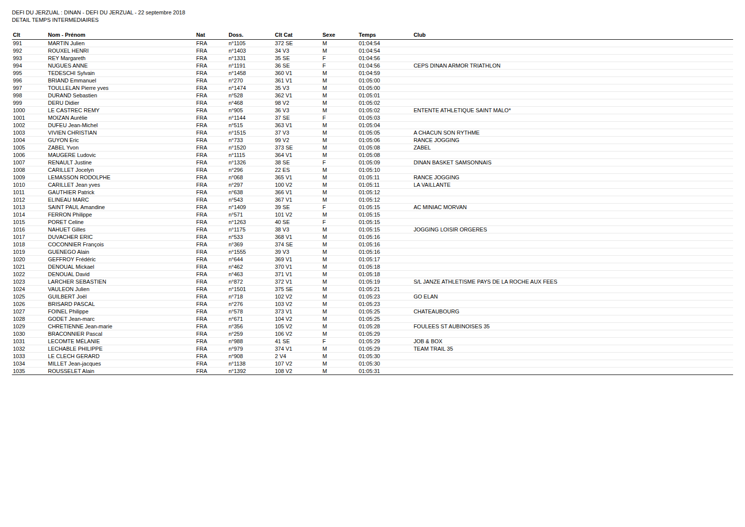DEFI DU JERZUAL : DINAN - DEFI DU JERZUAL - 22 septembre 2018
DETAIL TEMPS INTERMEDIAIRES
| Clt | Nom - Prénom | Nat | Doss. | Clt Cat | Sexe | Temps | Club |
| --- | --- | --- | --- | --- | --- | --- | --- |
| 991 | MARTIN Julien | FRA | n°1105 | 372 SE | M | 01:04:54 | |
| 992 | ROUXEL HENRI | FRA | n°1403 | 34 V3 | M | 01:04:54 | |
| 993 | REY Margareth | FRA | n°1331 | 35 SE | F | 01:04:56 | |
| 994 | NUGUES ANNE | FRA | n°1191 | 36 SE | F | 01:04:56 | CEPS DINAN ARMOR TRIATHLON |
| 995 | TEDESCHI Sylvain | FRA | n°1458 | 360 V1 | M | 01:04:59 | |
| 996 | BRIAND Emmanuel | FRA | n°270 | 361 V1 | M | 01:05:00 | |
| 997 | TOULLELAN Pierre yves | FRA | n°1474 | 35 V3 | M | 01:05:00 | |
| 998 | DURAND Sebastien | FRA | n°528 | 362 V1 | M | 01:05:01 | |
| 999 | DERU Didier | FRA | n°468 | 98 V2 | M | 01:05:02 | |
| 1000 | LE CASTREC REMY | FRA | n°905 | 36 V3 | M | 01:05:02 | ENTENTE ATHLETIQUE SAINT MALO* |
| 1001 | MOIZAN Aurélie | FRA | n°1144 | 37 SE | F | 01:05:03 | |
| 1002 | DUFEU Jean-Michel | FRA | n°515 | 363 V1 | M | 01:05:04 | |
| 1003 | VIVIEN CHRISTIAN | FRA | n°1515 | 37 V3 | M | 01:05:05 | A CHACUN SON RYTHME |
| 1004 | GUYON Eric | FRA | n°733 | 99 V2 | M | 01:05:06 | RANCE JOGGING |
| 1005 | ZABEL Yvon | FRA | n°1520 | 373 SE | M | 01:05:08 | ZABEL |
| 1006 | MAUGERE Ludovic | FRA | n°1115 | 364 V1 | M | 01:05:08 | |
| 1007 | RENAULT Justine | FRA | n°1326 | 38 SE | F | 01:05:09 | DINAN BASKET SAMSONNAIS |
| 1008 | CARILLET Jocelyn | FRA | n°296 | 22 ES | M | 01:05:10 | |
| 1009 | LEMASSON RODOLPHE | FRA | n°068 | 365 V1 | M | 01:05:11 | RANCE JOGGING |
| 1010 | CARILLET Jean yves | FRA | n°297 | 100 V2 | M | 01:05:11 | LA VAILLANTE |
| 1011 | GAUTHIER Patrick | FRA | n°638 | 366 V1 | M | 01:05:12 | |
| 1012 | ELINEAU MARC | FRA | n°543 | 367 V1 | M | 01:05:12 | |
| 1013 | SAINT PAUL Amandine | FRA | n°1409 | 39 SE | F | 01:05:15 | AC MINIAC MORVAN |
| 1014 | FERRON Philippe | FRA | n°571 | 101 V2 | M | 01:05:15 | |
| 1015 | PORET Celine | FRA | n°1263 | 40 SE | F | 01:05:15 | |
| 1016 | NAHUET Gilles | FRA | n°1175 | 38 V3 | M | 01:05:15 | JOGGING LOISIR ORGERES |
| 1017 | DUVACHER ERIC | FRA | n°533 | 368 V1 | M | 01:05:16 | |
| 1018 | COCONNIER François | FRA | n°369 | 374 SE | M | 01:05:16 | |
| 1019 | GUENEGO Alain | FRA | n°1555 | 39 V3 | M | 01:05:16 | |
| 1020 | GEFFROY Frédéric | FRA | n°644 | 369 V1 | M | 01:05:17 | |
| 1021 | DENOUAL Mickael | FRA | n°462 | 370 V1 | M | 01:05:18 | |
| 1022 | DENOUAL David | FRA | n°463 | 371 V1 | M | 01:05:18 | |
| 1023 | LARCHER SEBASTIEN | FRA | n°872 | 372 V1 | M | 01:05:19 | S/L JANZE ATHLETISME PAYS DE LA ROCHE AUX FEES |
| 1024 | VAULEON Julien | FRA | n°1501 | 375 SE | M | 01:05:21 | |
| 1025 | GUILBERT Joël | FRA | n°718 | 102 V2 | M | 01:05:23 | GO ELAN |
| 1026 | BRISARD PASCAL | FRA | n°276 | 103 V2 | M | 01:05:23 | |
| 1027 | FOINEL Philippe | FRA | n°578 | 373 V1 | M | 01:05:25 | CHATEAUBOURG |
| 1028 | GODET Jean-marc | FRA | n°671 | 104 V2 | M | 01:05:25 | |
| 1029 | CHRETIENNE Jean-marie | FRA | n°356 | 105 V2 | M | 01:05:28 | FOULEES ST AUBINOISES 35 |
| 1030 | BRACONNIER Pascal | FRA | n°259 | 106 V2 | M | 01:05:29 | |
| 1031 | LECOMTE MÉLANIE | FRA | n°988 | 41 SE | F | 01:05:29 | JOB & BOX |
| 1032 | LECHABLE PHILIPPE | FRA | n°979 | 374 V1 | M | 01:05:29 | TEAM TRAIL 35 |
| 1033 | LE CLECH GERARD | FRA | n°908 | 2 V4 | M | 01:05:30 | |
| 1034 | MILLET Jean-jacques | FRA | n°1138 | 107 V2 | M | 01:05:30 | |
| 1035 | ROUSSELET Alain | FRA | n°1392 | 108 V2 | M | 01:05:31 | |